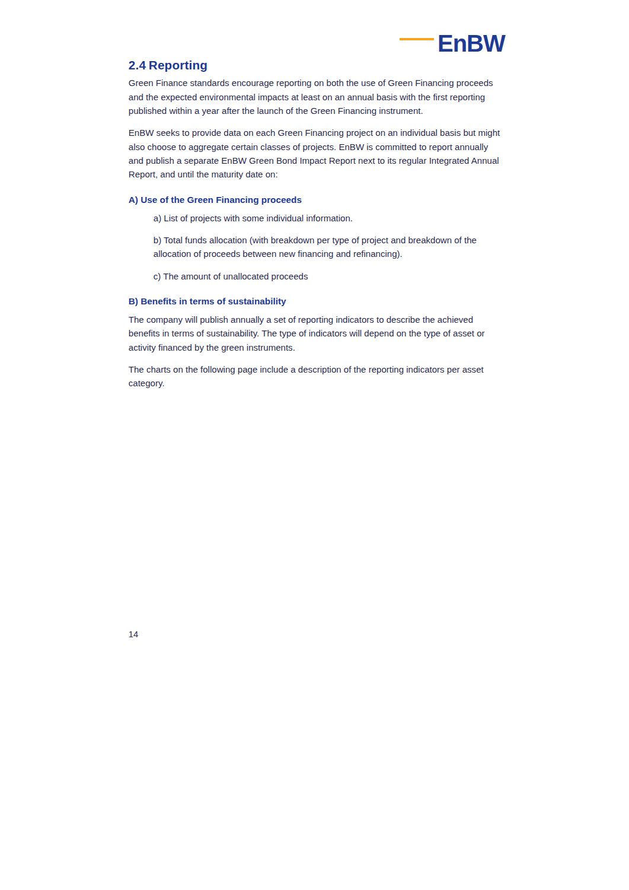EnBW
2.4 Reporting
Green Finance standards encourage reporting on both the use of Green Financing proceeds and the expected environmental impacts at least on an annual basis with the first reporting published within a year after the launch of the Green Financing instrument.
EnBW seeks to provide data on each Green Financing project on an individual basis but might also choose to aggregate certain classes of projects. EnBW is committed to report annually and publish a separate EnBW Green Bond Impact Report next to its regular Integrated Annual Report, and until the maturity date on:
A) Use of the Green Financing proceeds
a) List of projects with some individual information.
b) Total funds allocation (with breakdown per type of project and breakdown of the allocation of proceeds between new financing and refinancing).
c) The amount of unallocated proceeds
B) Benefits in terms of sustainability
The company will publish annually a set of reporting indicators to describe the achieved benefits in terms of sustainability. The type of indicators will depend on the type of asset or activity financed by the green instruments.
The charts on the following page include a description of the reporting indicators per asset category.
14